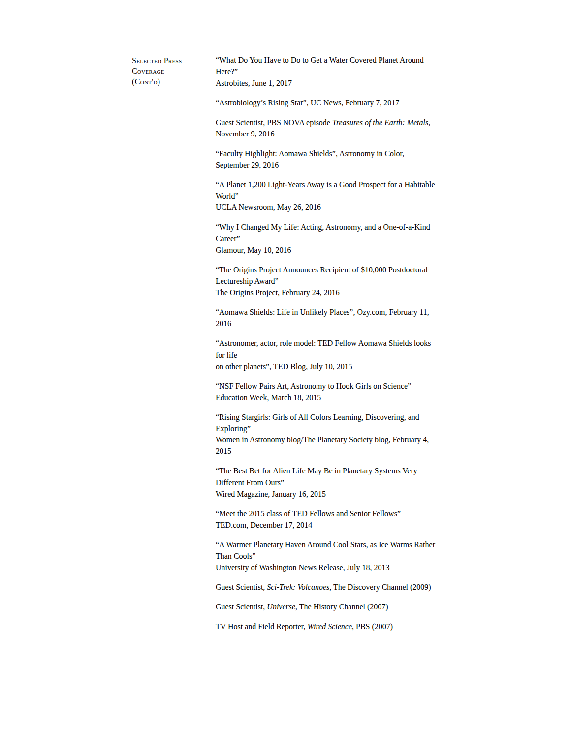Selected Press Coverage (Cont'd)
“What Do You Have to Do to Get a Water Covered Planet Around Here?” Astrobites, June 1, 2017
“Astrobiology’s Rising Star”, UC News, February 7, 2017
Guest Scientist, PBS NOVA episode Treasures of the Earth: Metals, November 9, 2016
“Faculty Highlight: Aomawa Shields”, Astronomy in Color, September 29, 2016
“A Planet 1,200 Light-Years Away is a Good Prospect for a Habitable World” UCLA Newsroom, May 26, 2016
“Why I Changed My Life: Acting, Astronomy, and a One-of-a-Kind Career” Glamour, May 10, 2016
“The Origins Project Announces Recipient of $10,000 Postdoctoral Lectureship Award” The Origins Project, February 24, 2016
“Aomawa Shields: Life in Unlikely Places”, Ozy.com, February 11, 2016
“Astronomer, actor, role model: TED Fellow Aomawa Shields looks for life on other planets”, TED Blog, July 10, 2015
“NSF Fellow Pairs Art, Astronomy to Hook Girls on Science” Education Week, March 18, 2015
“Rising Stargirls: Girls of All Colors Learning, Discovering, and Exploring” Women in Astronomy blog/The Planetary Society blog, February 4, 2015
“The Best Bet for Alien Life May Be in Planetary Systems Very Different From Ours” Wired Magazine, January 16, 2015
“Meet the 2015 class of TED Fellows and Senior Fellows” TED.com, December 17, 2014
“A Warmer Planetary Haven Around Cool Stars, as Ice Warms Rather Than Cools” University of Washington News Release, July 18, 2013
Guest Scientist, Sci-Trek: Volcanoes, The Discovery Channel (2009)
Guest Scientist, Universe, The History Channel (2007)
TV Host and Field Reporter, Wired Science, PBS (2007)